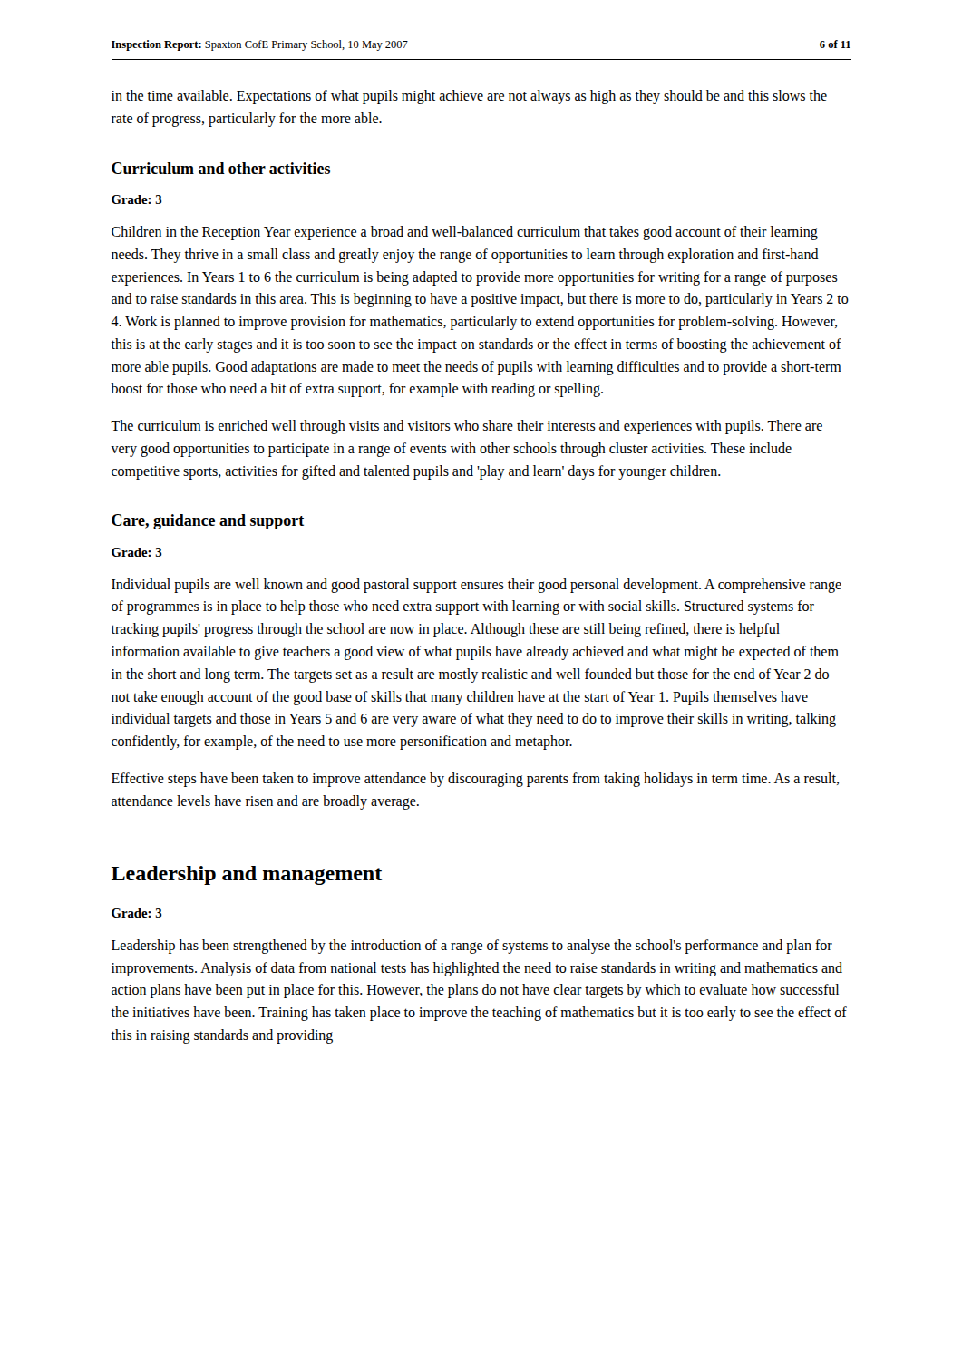Inspection Report: Spaxton CofE Primary School, 10 May 2007 6 of 11
in the time available. Expectations of what pupils might achieve are not always as high as they should be and this slows the rate of progress, particularly for the more able.
Curriculum and other activities
Grade: 3
Children in the Reception Year experience a broad and well-balanced curriculum that takes good account of their learning needs. They thrive in a small class and greatly enjoy the range of opportunities to learn through exploration and first-hand experiences. In Years 1 to 6 the curriculum is being adapted to provide more opportunities for writing for a range of purposes and to raise standards in this area. This is beginning to have a positive impact, but there is more to do, particularly in Years 2 to 4. Work is planned to improve provision for mathematics, particularly to extend opportunities for problem-solving. However, this is at the early stages and it is too soon to see the impact on standards or the effect in terms of boosting the achievement of more able pupils. Good adaptations are made to meet the needs of pupils with learning difficulties and to provide a short-term boost for those who need a bit of extra support, for example with reading or spelling.
The curriculum is enriched well through visits and visitors who share their interests and experiences with pupils. There are very good opportunities to participate in a range of events with other schools through cluster activities. These include competitive sports, activities for gifted and talented pupils and 'play and learn' days for younger children.
Care, guidance and support
Grade: 3
Individual pupils are well known and good pastoral support ensures their good personal development. A comprehensive range of programmes is in place to help those who need extra support with learning or with social skills. Structured systems for tracking pupils' progress through the school are now in place. Although these are still being refined, there is helpful information available to give teachers a good view of what pupils have already achieved and what might be expected of them in the short and long term. The targets set as a result are mostly realistic and well founded but those for the end of Year 2 do not take enough account of the good base of skills that many children have at the start of Year 1. Pupils themselves have individual targets and those in Years 5 and 6 are very aware of what they need to do to improve their skills in writing, talking confidently, for example, of the need to use more personification and metaphor.
Effective steps have been taken to improve attendance by discouraging parents from taking holidays in term time. As a result, attendance levels have risen and are broadly average.
Leadership and management
Grade: 3
Leadership has been strengthened by the introduction of a range of systems to analyse the school's performance and plan for improvements. Analysis of data from national tests has highlighted the need to raise standards in writing and mathematics and action plans have been put in place for this. However, the plans do not have clear targets by which to evaluate how successful the initiatives have been. Training has taken place to improve the teaching of mathematics but it is too early to see the effect of this in raising standards and providing